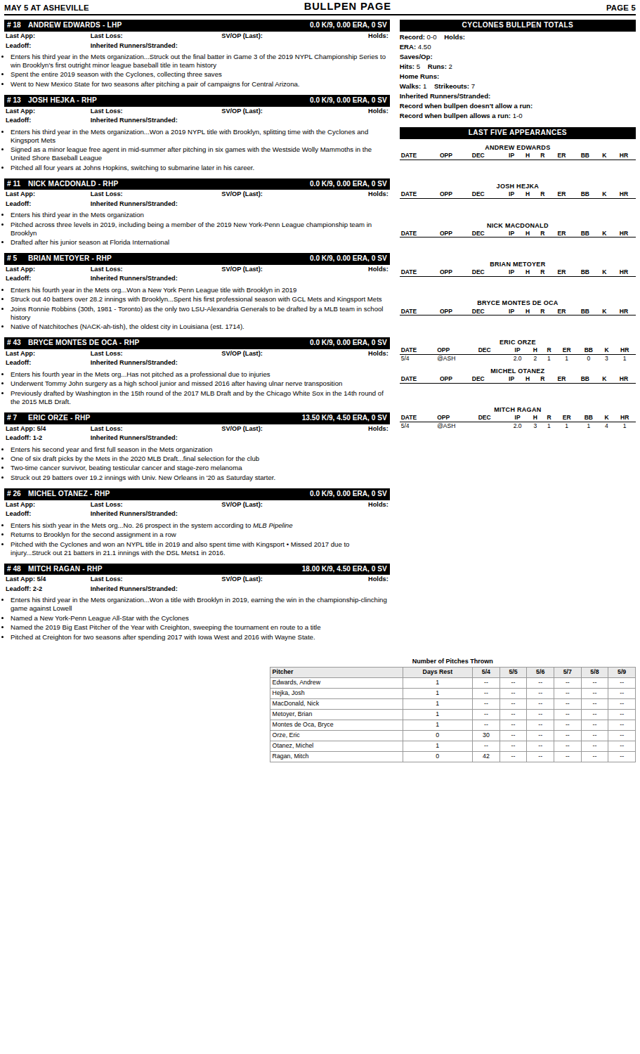MAY 5 AT ASHEVILLE
BULLPEN PAGE
PAGE 5
# 18 ANDREW EDWARDS - LHP 0.0 K/9, 0.00 ERA, 0 SV
| Last App: | Last Loss: | SV/OP (Last): | Holds: |
| Leadoff: | Inherited Runners/Stranded: |
Enters his third year in the Mets organization...Struck out the final batter in Game 3 of the 2019 NYPL Championship Series to win Brooklyn's first outright minor league baseball title in team history
Spent the entire 2019 season with the Cyclones, collecting three saves
Went to New Mexico State for two seasons after pitching a pair of campaigns for Central Arizona.
# 13 JOSH HEJKA - RHP 0.0 K/9, 0.00 ERA, 0 SV
| Last App: | Last Loss: | SV/OP (Last): | Holds: |
| Leadoff: | Inherited Runners/Stranded: |
Enters his third year in the Mets organization...Won a 2019 NYPL title with Brooklyn, splitting time with the Cyclones and Kingsport Mets
Signed as a minor league free agent in mid-summer after pitching in six games with the Westside Wolly Mammoths in the United Shore Baseball League
Pitched all four years at Johns Hopkins, switching to submarine later in his career.
# 11 NICK MACDONALD - RHP 0.0 K/9, 0.00 ERA, 0 SV
| Last App: | Last Loss: | SV/OP (Last): | Holds: |
| Leadoff: | Inherited Runners/Stranded: |
Enters his third year in the Mets organization
Pitched across three levels in 2019, including being a member of the 2019 New York-Penn League championship team in Brooklyn
Drafted after his junior season at Florida International
# 5 BRIAN METOYER - RHP 0.0 K/9, 0.00 ERA, 0 SV
| Last App: | Last Loss: | SV/OP (Last): | Holds: |
| Leadoff: | Inherited Runners/Stranded: |
Enters his fourth year in the Mets org...Won a New York Penn League title with Brooklyn in 2019
Struck out 40 batters over 28.2 innings with Brooklyn...Spent his first professional season with GCL Mets and Kingsport Mets
Joins Ronnie Robbins (30th, 1981 - Toronto) as the only two LSU-Alexandria Generals to be drafted by a MLB team in school history
Native of Natchitoches (NACK-ah-tish), the oldest city in Louisiana (est. 1714).
# 43 BRYCE MONTES DE OCA - RHP 0.0 K/9, 0.00 ERA, 0 SV
| Last App: | Last Loss: | SV/OP (Last): | Holds: |
| Leadoff: | Inherited Runners/Stranded: |
Enters his fourth year in the Mets org...Has not pitched as a professional due to injuries
Underwent Tommy John surgery as a high school junior and missed 2016 after having ulnar nerve transposition
Previously drafted by Washington in the 15th round of the 2017 MLB Draft and by the Chicago White Sox in the 14th round of the 2015 MLB Draft.
# 7 ERIC ORZE - RHP 13.50 K/9, 4.50 ERA, 0 SV
| Last App: 5/4 | Last Loss: | SV/OP (Last): | Holds: |
| Leadoff: 1-2 | Inherited Runners/Stranded: |
Enters his second year and first full season in the Mets organization
One of six draft picks by the Mets in the 2020 MLB Draft...final selection for the club
Two-time cancer survivor, beating testicular cancer and stage-zero melanoma
Struck out 29 batters over 19.2 innings with Univ. New Orleans in '20 as Saturday starter.
# 26 MICHEL OTANEZ - RHP 0.0 K/9, 0.00 ERA, 0 SV
| Last App: | Last Loss: | SV/OP (Last): | Holds: |
| Leadoff: | Inherited Runners/Stranded: |
Enters his sixth year in the Mets org...No. 26 prospect in the system according to MLB Pipeline
Returns to Brooklyn for the second assignment in a row
Pitched with the Cyclones and won an NYPL title in 2019 and also spent time with Kingsport • Missed 2017 due to injury...Struck out 21 batters in 21.1 innings with the DSL Mets1 in 2016.
# 48 MITCH RAGAN - RHP 18.00 K/9, 4.50 ERA, 0 SV
| Last App: 5/4 | Last Loss: | SV/OP (Last): | Holds: |
| Leadoff: 2-2 | Inherited Runners/Stranded: |
Enters his third year in the Mets organization...Won a title with Brooklyn in 2019, earning the win in the championship-clinching game against Lowell
Named a New York-Penn League All-Star with the Cyclones
Named the 2019 Big East Pitcher of the Year with Creighton, sweeping the tournament en route to a title
Pitched at Creighton for two seasons after spending 2017 with Iowa West and 2016 with Wayne State.
CYCLONES BULLPEN TOTALS
Record: 0-0 Holds:
ERA: 4.50
Saves/Op:
Hits: 5 Runs: 2
Home Runs:
Walks: 1 Strikeouts: 7
Inherited Runners/Stranded:
Record when bullpen doesn't allow a run:
Record when bullpen allows a run: 1-0
LAST FIVE APPEARANCES
ANDREW EDWARDS
| DATE | OPP | DEC | IP | H | R | ER | BB | K | HR |
| --- | --- | --- | --- | --- | --- | --- | --- | --- | --- |
JOSH HEJKA
| DATE | OPP | DEC | IP | H | R | ER | BB | K | HR |
| --- | --- | --- | --- | --- | --- | --- | --- | --- | --- |
NICK MACDONALD
| DATE | OPP | DEC | IP | H | R | ER | BB | K | HR |
| --- | --- | --- | --- | --- | --- | --- | --- | --- | --- |
BRIAN METOYER
| DATE | OPP | DEC | IP | H | R | ER | BB | K | HR |
| --- | --- | --- | --- | --- | --- | --- | --- | --- | --- |
BRYCE MONTES DE OCA
| DATE | OPP | DEC | IP | H | R | ER | BB | K | HR |
| --- | --- | --- | --- | --- | --- | --- | --- | --- | --- |
ERIC ORZE
| DATE | OPP | DEC | IP | H | R | ER | BB | K | HR |
| --- | --- | --- | --- | --- | --- | --- | --- | --- | --- |
| 5/4 | @ASH | | 2.0 | 2 | 1 | 1 | 0 | 3 | 1 |
MICHEL OTANEZ
| DATE | OPP | DEC | IP | H | R | ER | BB | K | HR |
| --- | --- | --- | --- | --- | --- | --- | --- | --- | --- |
MITCH RAGAN
| DATE | OPP | DEC | IP | H | R | ER | BB | K | HR |
| --- | --- | --- | --- | --- | --- | --- | --- | --- | --- |
| 5/4 | @ASH | | 2.0 | 3 | 1 | 1 | 1 | 4 | 1 |
Number of Pitches Thrown
| Pitcher | Days Rest | 5/4 | 5/5 | 5/6 | 5/7 | 5/8 | 5/9 |
| --- | --- | --- | --- | --- | --- | --- | --- |
| Edwards, Andrew | 1 | -- | -- | -- | -- | -- | -- |
| Hejka, Josh | 1 | -- | -- | -- | -- | -- | -- |
| MacDonald, Nick | 1 | -- | -- | -- | -- | -- | -- |
| Metoyer, Brian | 1 | -- | -- | -- | -- | -- | -- |
| Montes de Oca, Bryce | 1 | -- | -- | -- | -- | -- | -- |
| Orze, Eric | 0 | 30 | -- | -- | -- | -- | -- |
| Otanez, Michel | 1 | -- | -- | -- | -- | -- | -- |
| Ragan, Mitch | 0 | 42 | -- | -- | -- | -- | -- |